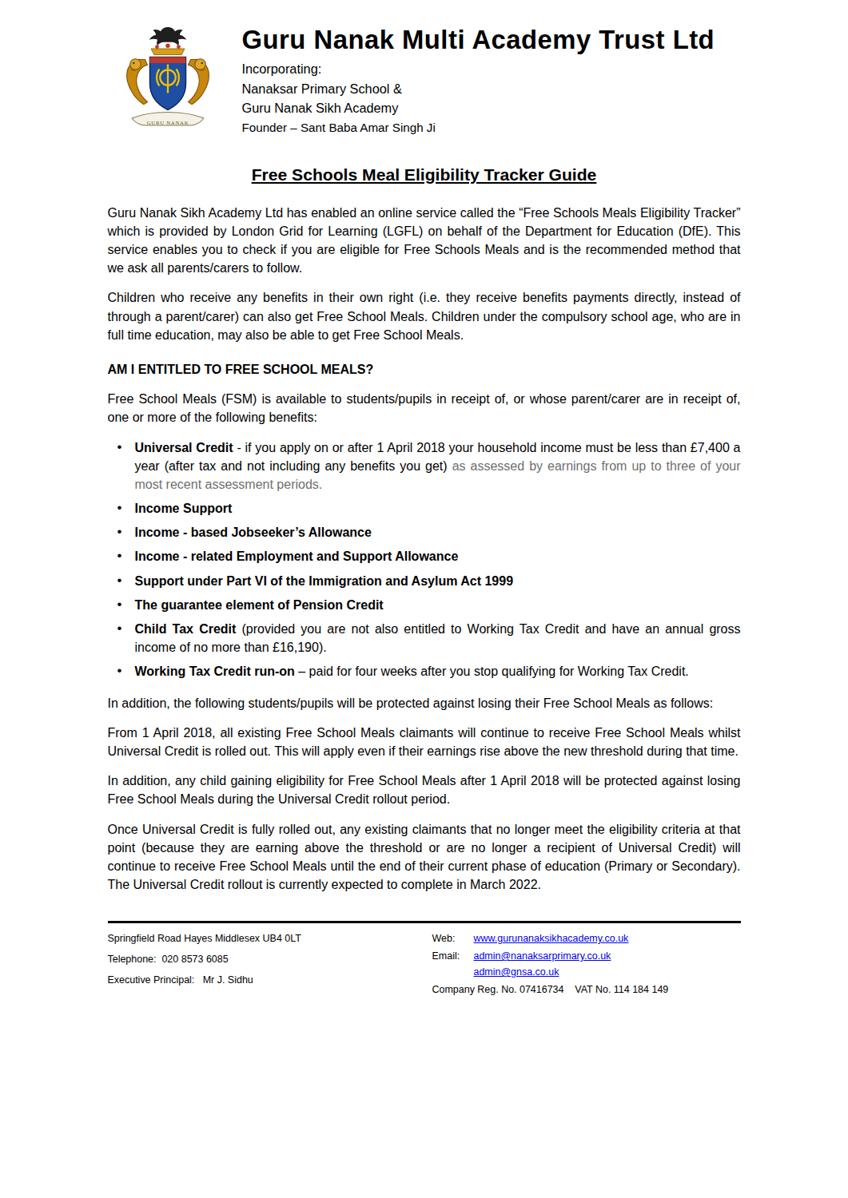GURU NANAK
Guru Nanak Multi Academy Trust Ltd
Incorporating: Nanaksar Primary School & Guru Nanak Sikh Academy
Founder – Sant Baba Amar Singh Ji
Free Schools Meal Eligibility Tracker Guide
Guru Nanak Sikh Academy Ltd has enabled an online service called the “Free Schools Meals Eligibility Tracker” which is provided by London Grid for Learning (LGFL) on behalf of the Department for Education (DfE). This service enables you to check if you are eligible for Free Schools Meals and is the recommended method that we ask all parents/carers to follow.
Children who receive any benefits in their own right (i.e. they receive benefits payments directly, instead of through a parent/carer) can also get Free School Meals. Children under the compulsory school age, who are in full time education, may also be able to get Free School Meals.
AM I ENTITLED TO FREE SCHOOL MEALS?
Free School Meals (FSM) is available to students/pupils in receipt of, or whose parent/carer are in receipt of, one or more of the following benefits:
Universal Credit - if you apply on or after 1 April 2018 your household income must be less than £7,400 a year (after tax and not including any benefits you get) as assessed by earnings from up to three of your most recent assessment periods.
Income Support
Income - based Jobseeker’s Allowance
Income - related Employment and Support Allowance
Support under Part VI of the Immigration and Asylum Act 1999
The guarantee element of Pension Credit
Child Tax Credit (provided you are not also entitled to Working Tax Credit and have an annual gross income of no more than £16,190).
Working Tax Credit run-on – paid for four weeks after you stop qualifying for Working Tax Credit.
In addition, the following students/pupils will be protected against losing their Free School Meals as follows:
From 1 April 2018, all existing Free School Meals claimants will continue to receive Free School Meals whilst Universal Credit is rolled out. This will apply even if their earnings rise above the new threshold during that time.
In addition, any child gaining eligibility for Free School Meals after 1 April 2018 will be protected against losing Free School Meals during the Universal Credit rollout period.
Once Universal Credit is fully rolled out, any existing claimants that no longer meet the eligibility criteria at that point (because they are earning above the threshold or are no longer a recipient of Universal Credit) will continue to receive Free School Meals until the end of their current phase of education (Primary or Secondary). The Universal Credit rollout is currently expected to complete in March 2022.
Springfield Road Hayes Middlesex UB4 0LT
Telephone: 020 8573 6085
Executive Principal: Mr J. Sidhu
| Web: | www.gurunanaksikhacademy.co.uk |
| Email: | admin@nanaksarprimary.co.uk admin@gnsa.co.uk |
| Company Reg. No. 07416734 VAT No. 114 184 149 |